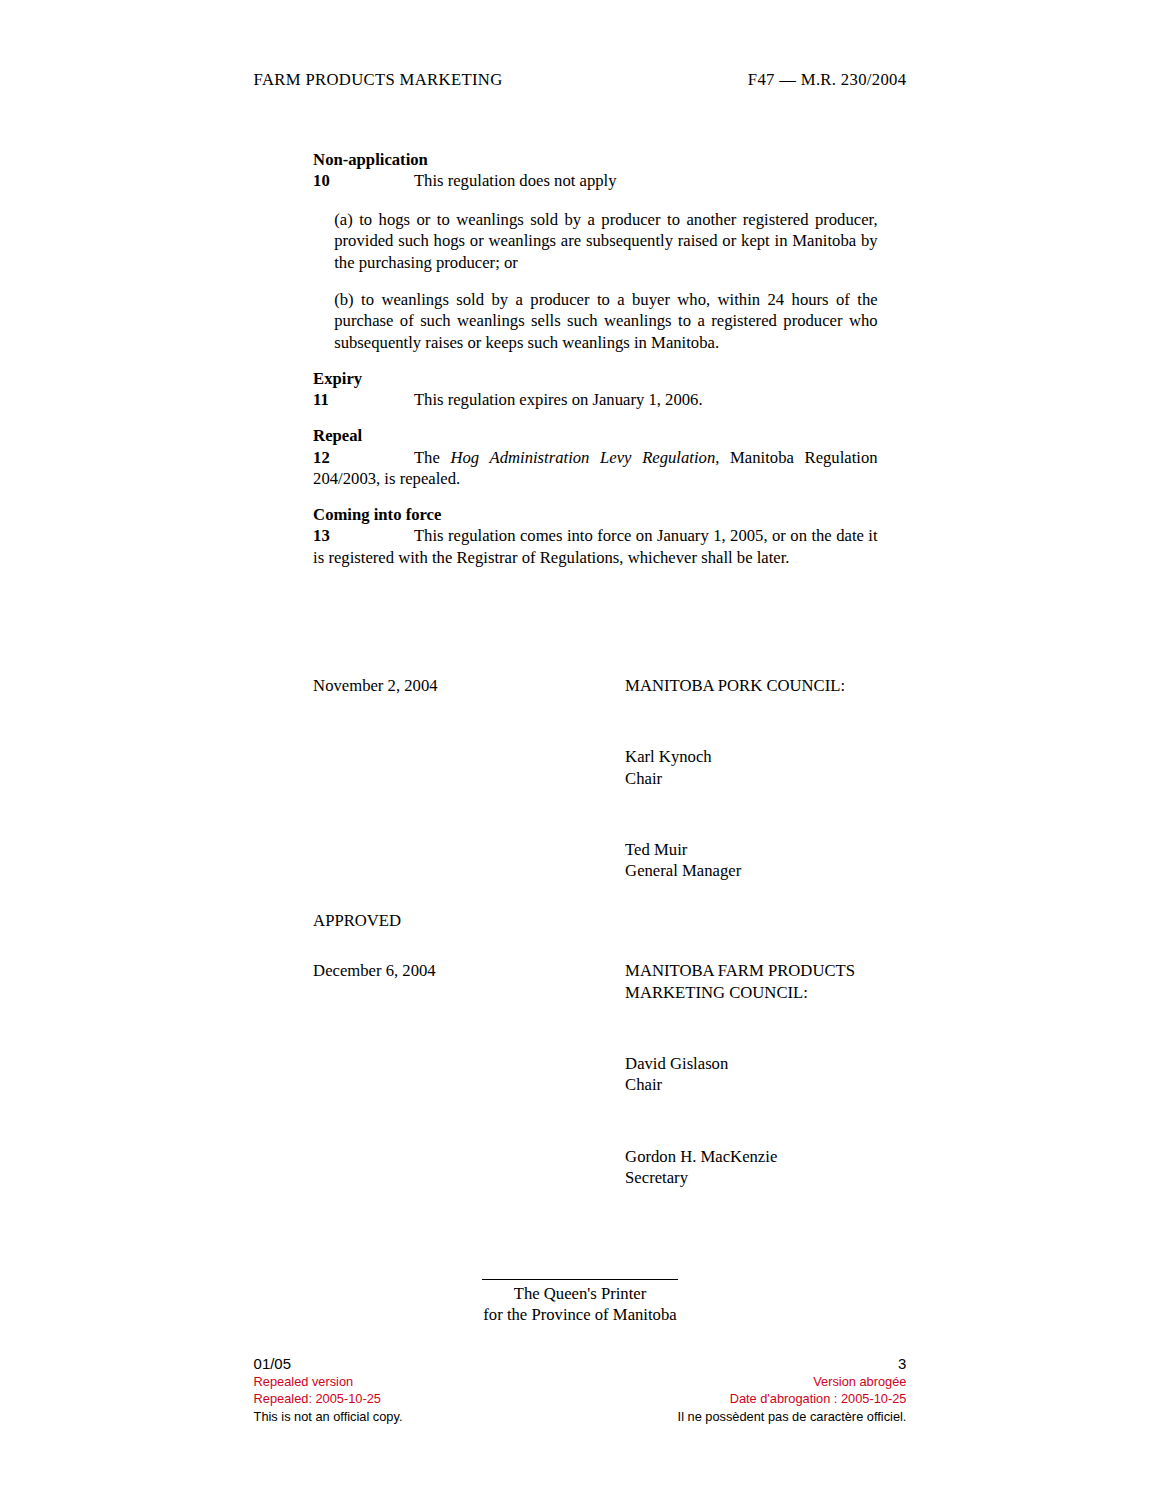Farm Products Marketing
F47 — M.R. 230/2004
Non-application
10 This regulation does not apply
(a) to hogs or to weanlings sold by a producer to another registered producer, provided such hogs or weanlings are subsequently raised or kept in Manitoba by the purchasing producer; or
(b) to weanlings sold by a producer to a buyer who, within 24 hours of the purchase of such weanlings sells such weanlings to a registered producer who subsequently raises or keeps such weanlings in Manitoba.
Expiry
11 This regulation expires on January 1, 2006.
Repeal
12 The Hog Administration Levy Regulation, Manitoba Regulation 204/2003, is repealed.
Coming into force
13 This regulation comes into force on January 1, 2005, or on the date it is registered with the Registrar of Regulations, whichever shall be later.
November 2, 2004
MANITOBA PORK COUNCIL:
Karl Kynoch
Chair
Ted Muir
General Manager
APPROVED
December 6, 2004
MANITOBA FARM PRODUCTS
MARKETING COUNCIL:
David Gislason
Chair
Gordon H. MacKenzie
Secretary
The Queen's Printer
for the Province of Manitoba
01/05
3
Repealed version
Version abrogée
Repealed: 2005-10-25
Date d'abrogation : 2005-10-25
This is not an official copy.
Il ne possèdent pas de caractère officiel.